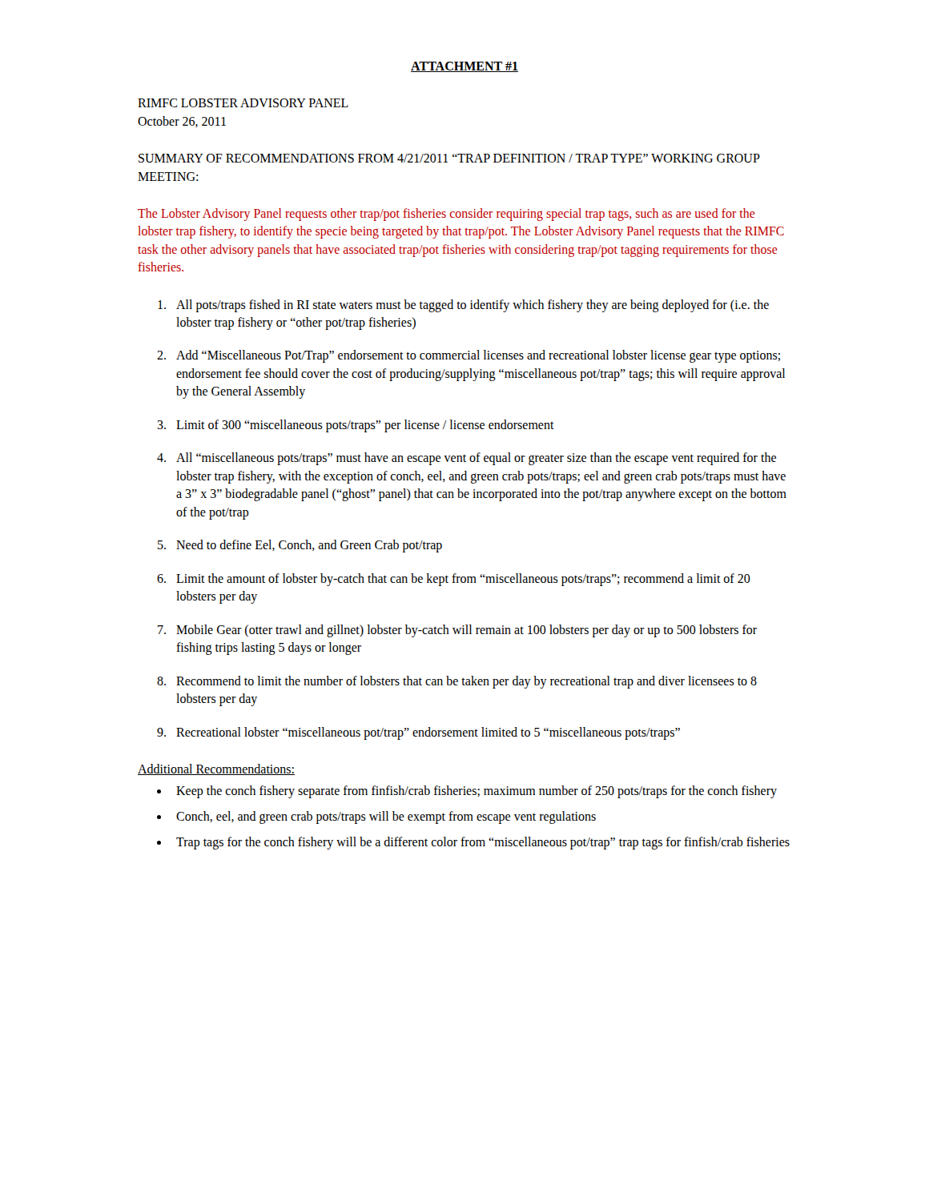ATTACHMENT #1
RIMFC LOBSTER ADVISORY PANEL
October 26, 2011
Summary of recommendations from 4/21/2011 “Trap Definition / Trap Type” Working Group Meeting:
The Lobster Advisory Panel requests other trap/pot fisheries consider requiring special trap tags, such as are used for the lobster trap fishery, to identify the specie being targeted by that trap/pot. The Lobster Advisory Panel requests that the RIMFC task the other advisory panels that have associated trap/pot fisheries with considering trap/pot tagging requirements for those fisheries.
All pots/traps fished in RI state waters must be tagged to identify which fishery they are being deployed for (i.e. the lobster trap fishery or “other pot/trap fisheries)
Add “Miscellaneous Pot/Trap” endorsement to commercial licenses and recreational lobster license gear type options; endorsement fee should cover the cost of producing/supplying “miscellaneous pot/trap” tags; this will require approval by the General Assembly
Limit of 300 “miscellaneous pots/traps” per license / license endorsement
All “miscellaneous pots/traps” must have an escape vent of equal or greater size than the escape vent required for the lobster trap fishery, with the exception of conch, eel, and green crab pots/traps; eel and green crab pots/traps must have a 3” x 3” biodegradable panel (“ghost” panel) that can be incorporated into the pot/trap anywhere except on the bottom of the pot/trap
Need to define Eel, Conch, and Green Crab pot/trap
Limit the amount of lobster by-catch that can be kept from “miscellaneous pots/traps”; recommend a limit of 20 lobsters per day
Mobile Gear (otter trawl and gillnet) lobster by-catch will remain at 100 lobsters per day or up to 500 lobsters for fishing trips lasting 5 days or longer
Recommend to limit the number of lobsters that can be taken per day by recreational trap and diver licensees to 8 lobsters per day
Recreational lobster “miscellaneous pot/trap” endorsement limited to 5 “miscellaneous pots/traps”
Additional Recommendations:
Keep the conch fishery separate from finfish/crab fisheries; maximum number of 250 pots/traps for the conch fishery
Conch, eel, and green crab pots/traps will be exempt from escape vent regulations
Trap tags for the conch fishery will be a different color from “miscellaneous pot/trap” trap tags for finfish/crab fisheries